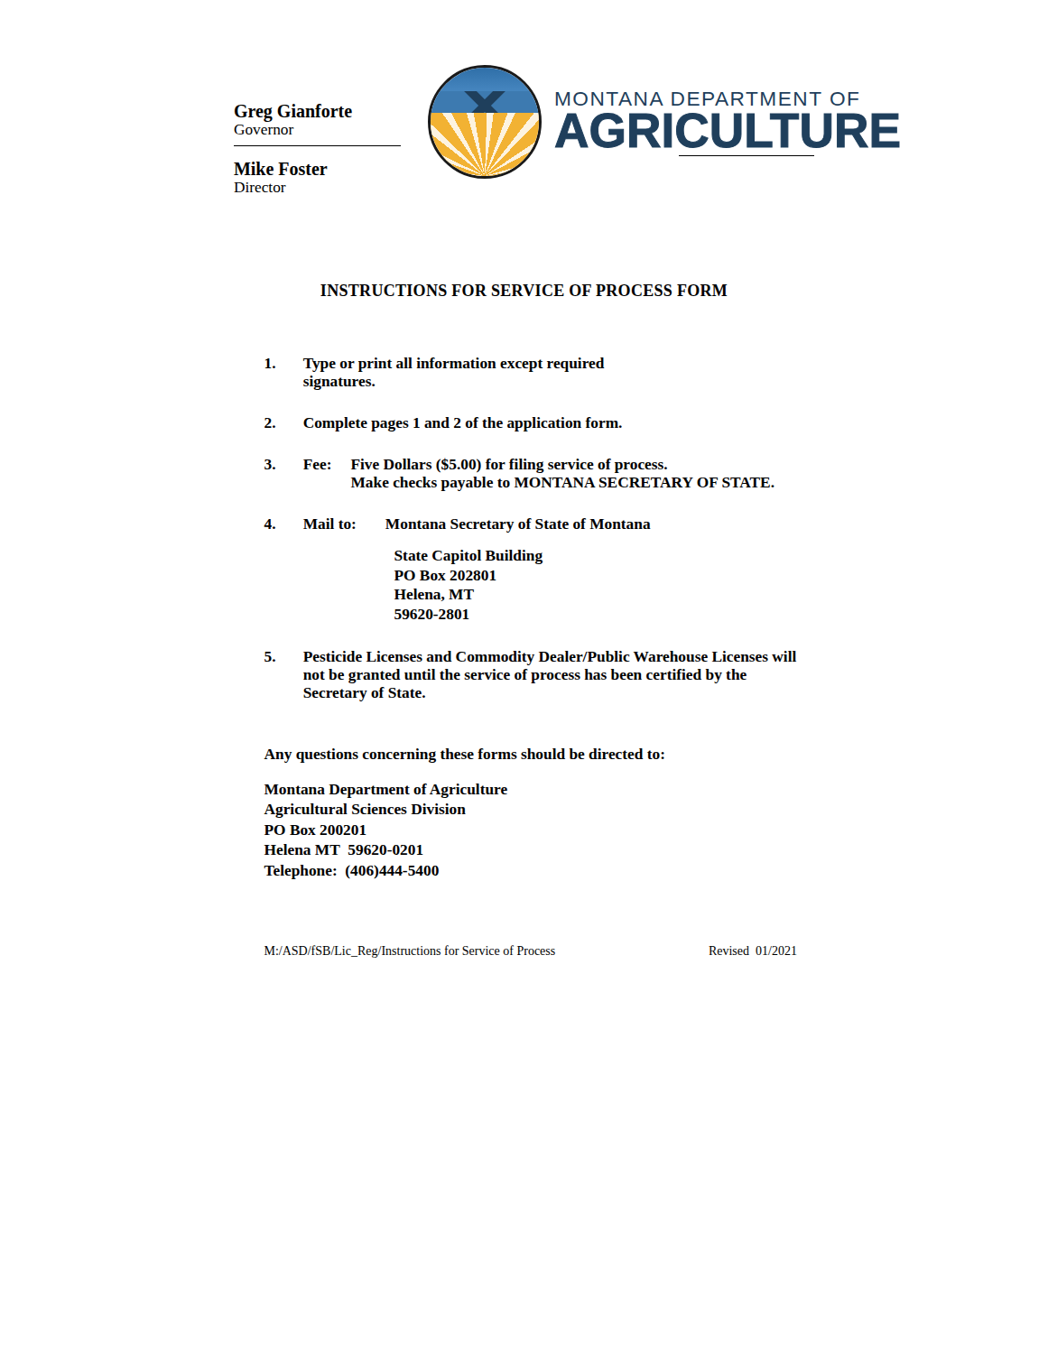Greg Gianforte
Governor
Mike Foster
Director
MONTANA DEPARTMENT OF
AGRICULTURE
INSTRUCTIONS FOR SERVICE OF PROCESS FORM
1. Type or print all information except required
signatures.
2. Complete pages 1 and 2 of the application form.
3.
Fee:
Five Dollars ($5.00) for filing service of process.
Make checks payable to MONTANA SECRETARY OF STATE.
4.
Mail to:
Montana Secretary of State of Montana
State Capitol Building
PO Box 202801
Helena, MT
59620-2801
5. Pesticide Licenses and Commodity Dealer/Public Warehouse Licenses will not be granted until the service of process has been certified by the Secretary of State.
Any questions concerning these forms should be directed to:
Montana Department of Agriculture
Agricultural Sciences Division
PO Box 200201
Helena MT 59620-0201
Telephone: (406)444-5400
M:/ASD/fSB/Lic_Reg/Instructions for Service of Process
Revised 01/2021